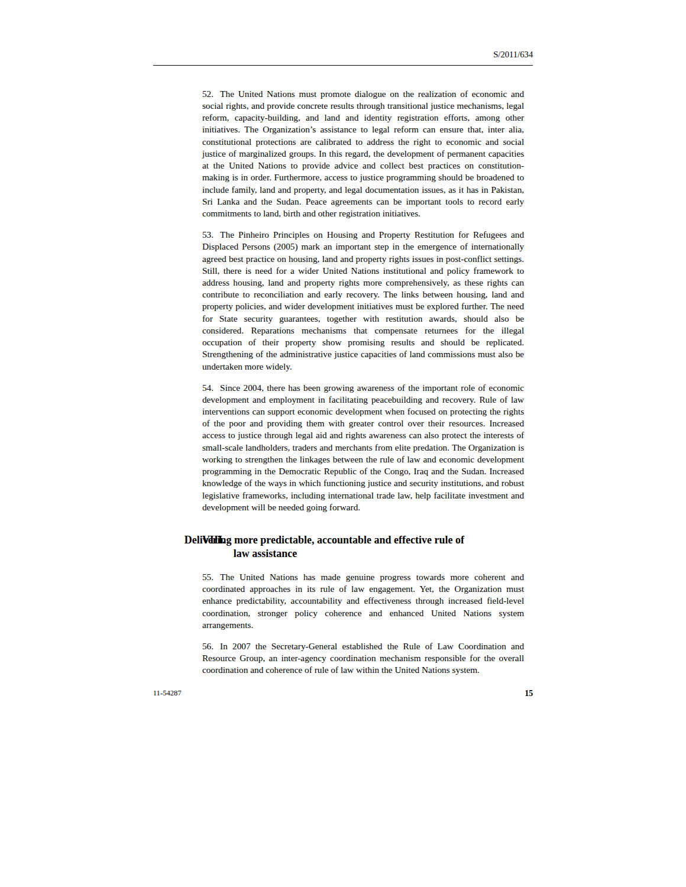S/2011/634
52. The United Nations must promote dialogue on the realization of economic and social rights, and provide concrete results through transitional justice mechanisms, legal reform, capacity-building, and land and identity registration efforts, among other initiatives. The Organization’s assistance to legal reform can ensure that, inter alia, constitutional protections are calibrated to address the right to economic and social justice of marginalized groups. In this regard, the development of permanent capacities at the United Nations to provide advice and collect best practices on constitution-making is in order. Furthermore, access to justice programming should be broadened to include family, land and property, and legal documentation issues, as it has in Pakistan, Sri Lanka and the Sudan. Peace agreements can be important tools to record early commitments to land, birth and other registration initiatives.
53. The Pinheiro Principles on Housing and Property Restitution for Refugees and Displaced Persons (2005) mark an important step in the emergence of internationally agreed best practice on housing, land and property rights issues in post-conflict settings. Still, there is need for a wider United Nations institutional and policy framework to address housing, land and property rights more comprehensively, as these rights can contribute to reconciliation and early recovery. The links between housing, land and property policies, and wider development initiatives must be explored further. The need for State security guarantees, together with restitution awards, should also be considered. Reparations mechanisms that compensate returnees for the illegal occupation of their property show promising results and should be replicated. Strengthening of the administrative justice capacities of land commissions must also be undertaken more widely.
54. Since 2004, there has been growing awareness of the important role of economic development and employment in facilitating peacebuilding and recovery. Rule of law interventions can support economic development when focused on protecting the rights of the poor and providing them with greater control over their resources. Increased access to justice through legal aid and rights awareness can also protect the interests of small-scale landholders, traders and merchants from elite predation. The Organization is working to strengthen the linkages between the rule of law and economic development programming in the Democratic Republic of the Congo, Iraq and the Sudan. Increased knowledge of the ways in which functioning justice and security institutions, and robust legislative frameworks, including international trade law, help facilitate investment and development will be needed going forward.
VIII. Delivering more predictable, accountable and effective rule of law assistance
55. The United Nations has made genuine progress towards more coherent and coordinated approaches in its rule of law engagement. Yet, the Organization must enhance predictability, accountability and effectiveness through increased field-level coordination, stronger policy coherence and enhanced United Nations system arrangements.
56. In 2007 the Secretary-General established the Rule of Law Coordination and Resource Group, an inter-agency coordination mechanism responsible for the overall coordination and coherence of rule of law within the United Nations system.
11-54287 15